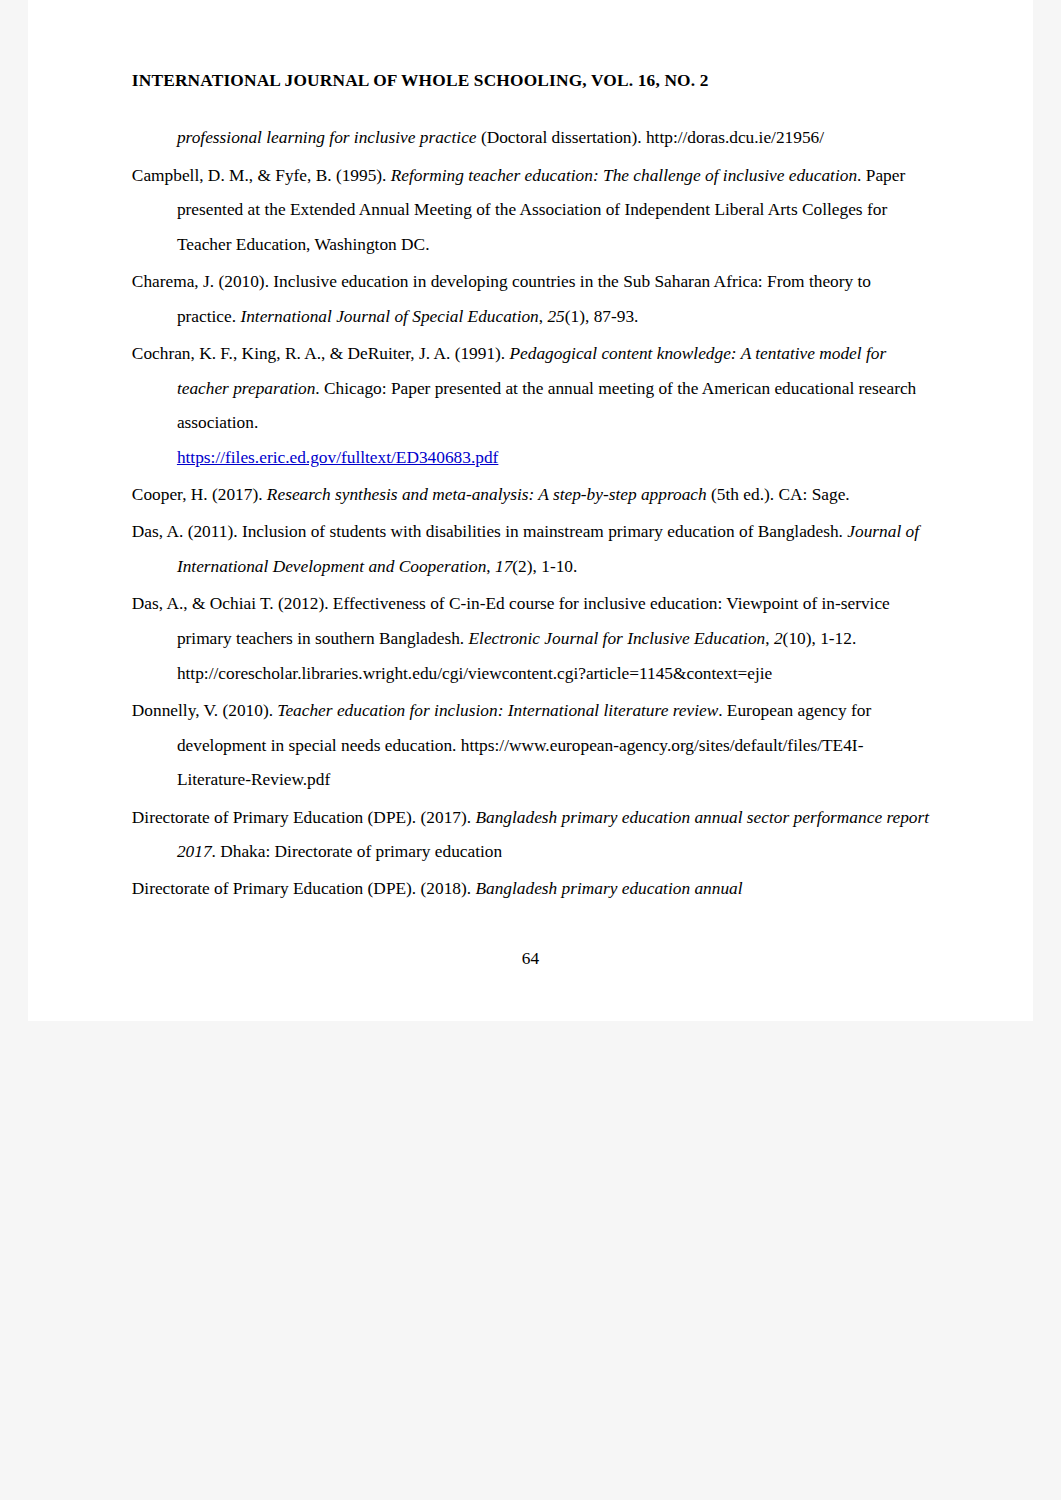International Journal of Whole Schooling, Vol. 16, No. 2
professional learning for inclusive practice (Doctoral dissertation). http://doras.dcu.ie/21956/
Campbell, D. M., & Fyfe, B. (1995). Reforming teacher education: The challenge of inclusive education. Paper presented at the Extended Annual Meeting of the Association of Independent Liberal Arts Colleges for Teacher Education, Washington DC.
Charema, J. (2010). Inclusive education in developing countries in the Sub Saharan Africa: From theory to practice. International Journal of Special Education, 25(1), 87-93.
Cochran, K. F., King, R. A., & DeRuiter, J. A. (1991). Pedagogical content knowledge: A tentative model for teacher preparation. Chicago: Paper presented at the annual meeting of the American educational research association.
https://files.eric.ed.gov/fulltext/ED340683.pdf
Cooper, H. (2017). Research synthesis and meta-analysis: A step-by-step approach (5th ed.). CA: Sage.
Das, A. (2011). Inclusion of students with disabilities in mainstream primary education of Bangladesh. Journal of International Development and Cooperation, 17(2), 1-10.
Das, A., & Ochiai T. (2012). Effectiveness of C-in-Ed course for inclusive education: Viewpoint of in-service primary teachers in southern Bangladesh. Electronic Journal for Inclusive Education, 2(10), 1-12.
http://corescholar.libraries.wright.edu/cgi/viewcontent.cgi?article=1145&context=ejie
Donnelly, V. (2010). Teacher education for inclusion: International literature review. European agency for development in special needs education. https://www.european-agency.org/sites/default/files/TE4I-Literature-Review.pdf
Directorate of Primary Education (DPE). (2017). Bangladesh primary education annual sector performance report 2017. Dhaka: Directorate of primary education
Directorate of Primary Education (DPE). (2018). Bangladesh primary education annual
64